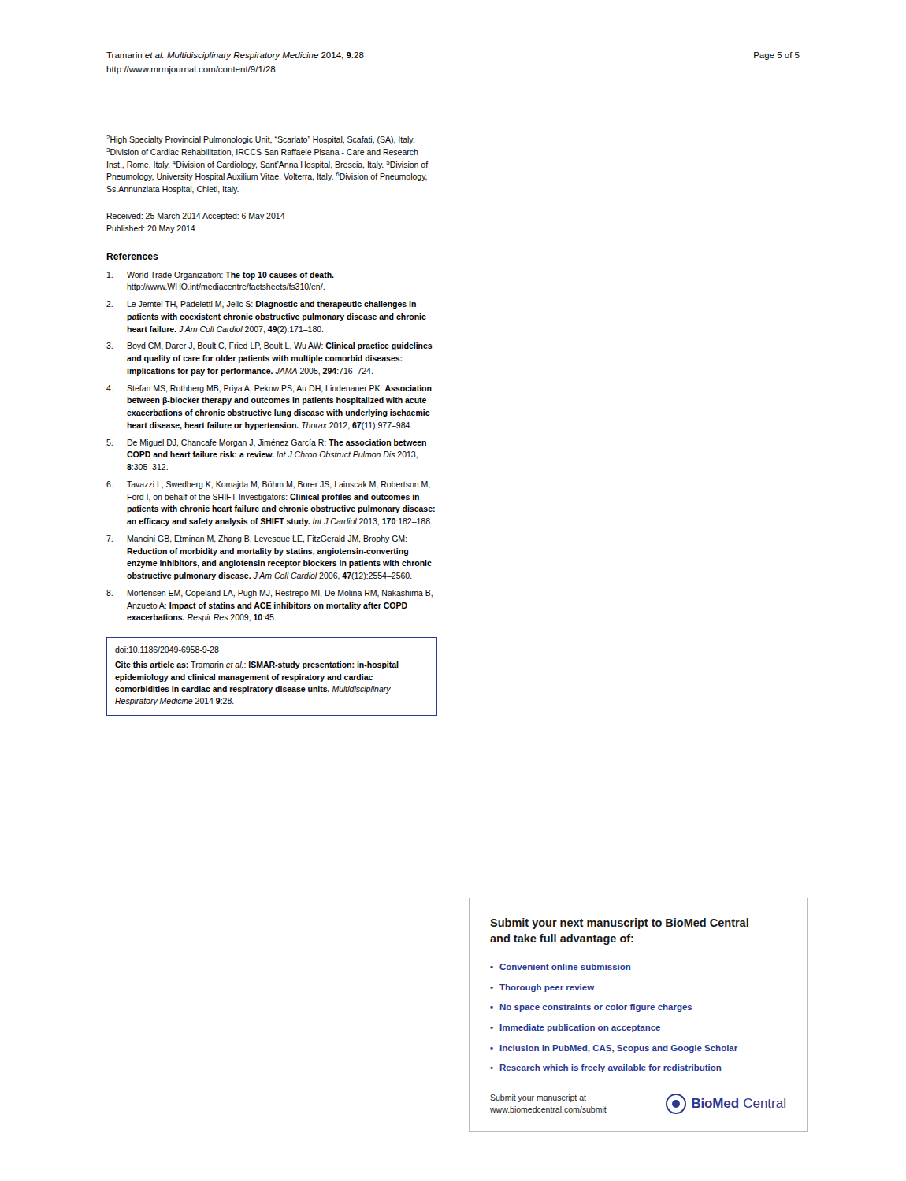Tramarin et al. Multidisciplinary Respiratory Medicine 2014, 9:28 http://www.mrmjournal.com/content/9/1/28
Page 5 of 5
2High Specialty Provincial Pulmonologic Unit, “Scarlato” Hospital, Scafati, (SA), Italy. 3Division of Cardiac Rehabilitation, IRCCS San Raffaele Pisana - Care and Research Inst., Rome, Italy. 4Division of Cardiology, Sant’Anna Hospital, Brescia, Italy. 5Division of Pneumology, University Hospital Auxilium Vitae, Volterra, Italy. 6Division of Pneumology, Ss.Annunziata Hospital, Chieti, Italy.
Received: 25 March 2014 Accepted: 6 May 2014
Published: 20 May 2014
References
1. World Trade Organization: The top 10 causes of death. http://www.WHO.int/mediacentre/factsheets/fs310/en/.
2. Le Jemtel TH, Padeletti M, Jelic S: Diagnostic and therapeutic challenges in patients with coexistent chronic obstructive pulmonary disease and chronic heart failure. J Am Coll Cardiol 2007, 49(2):171–180.
3. Boyd CM, Darer J, Boult C, Fried LP, Boult L, Wu AW: Clinical practice guidelines and quality of care for older patients with multiple comorbid diseases: implications for pay for performance. JAMA 2005, 294:716–724.
4. Stefan MS, Rothberg MB, Priya A, Pekow PS, Au DH, Lindenauer PK: Association between β-blocker therapy and outcomes in patients hospitalized with acute exacerbations of chronic obstructive lung disease with underlying ischaemic heart disease, heart failure or hypertension. Thorax 2012, 67(11):977–984.
5. De Miguel DJ, Chancafe Morgan J, Jiménez García R: The association between COPD and heart failure risk: a review. Int J Chron Obstruct Pulmon Dis 2013, 8:305–312.
6. Tavazzi L, Swedberg K, Komajda M, Böhm M, Borer JS, Lainscak M, Robertson M, Ford I, on behalf of the SHIFT Investigators: Clinical profiles and outcomes in patients with chronic heart failure and chronic obstructive pulmonary disease: an efficacy and safety analysis of SHIFT study. Int J Cardiol 2013, 170:182–188.
7. Mancini GB, Etminan M, Zhang B, Levesque LE, FitzGerald JM, Brophy GM: Reduction of morbidity and mortality by statins, angiotensin-converting enzyme inhibitors, and angiotensin receptor blockers in patients with chronic obstructive pulmonary disease. J Am Coll Cardiol 2006, 47(12):2554–2560.
8. Mortensen EM, Copeland LA, Pugh MJ, Restrepo MI, De Molina RM, Nakashima B, Anzueto A: Impact of statins and ACE inhibitors on mortality after COPD exacerbations. Respir Res 2009, 10:45.
doi:10.1186/2049-6958-9-28
Cite this article as: Tramarin et al.: ISMAR-study presentation: in-hospital epidemiology and clinical management of respiratory and cardiac comorbidities in cardiac and respiratory disease units. Multidisciplinary Respiratory Medicine 2014 9:28.
Submit your next manuscript to BioMed Central
and take full advantage of:
Convenient online submission
Thorough peer review
No space constraints or color figure charges
Immediate publication on acceptance
Inclusion in PubMed, CAS, Scopus and Google Scholar
Research which is freely available for redistribution
Submit your manuscript at
www.biomedcentral.com/submit
Bio Med Central